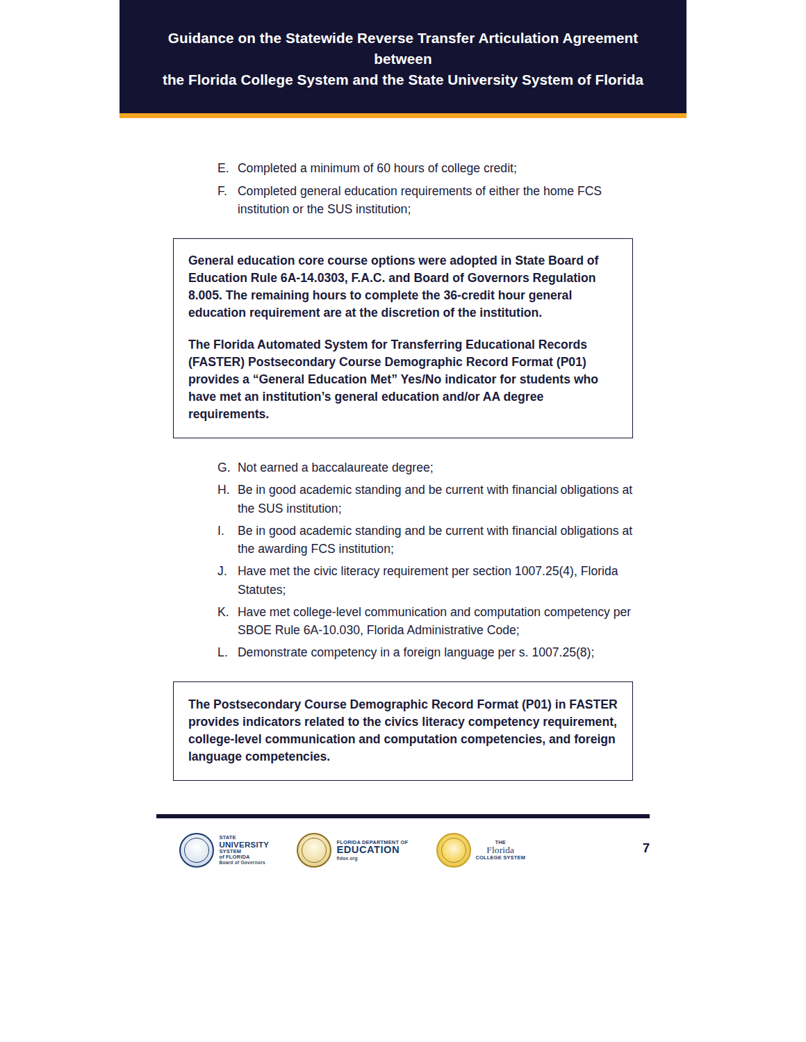Guidance on the Statewide Reverse Transfer Articulation Agreement between the Florida College System and the State University System of Florida
E. Completed a minimum of 60 hours of college credit;
F. Completed general education requirements of either the home FCS institution or the SUS institution;
General education core course options were adopted in State Board of Education Rule 6A-14.0303, F.A.C. and Board of Governors Regulation 8.005. The remaining hours to complete the 36-credit hour general education requirement are at the discretion of the institution.
The Florida Automated System for Transferring Educational Records (FASTER) Postsecondary Course Demographic Record Format (P01) provides a “General Education Met” Yes/No indicator for students who have met an institution’s general education and/or AA degree requirements.
G. Not earned a baccalaureate degree;
H. Be in good academic standing and be current with financial obligations at the SUS institution;
I. Be in good academic standing and be current with financial obligations at the awarding FCS institution;
J. Have met the civic literacy requirement per section 1007.25(4), Florida Statutes;
K. Have met college-level communication and computation competency per SBOE Rule 6A-10.030, Florida Administrative Code;
L. Demonstrate competency in a foreign language per s. 1007.25(8);
The Postsecondary Course Demographic Record Format (P01) in FASTER provides indicators related to the civics literacy competency requirement, college-level communication and computation competencies, and foreign language competencies.
STATE UNIVERSITY SYSTEM of FLORIDA Board of Governors
FLORIDA DEPARTMENT OF EDUCATION fldoe.org
THE Florida COLLEGE SYSTEM
7